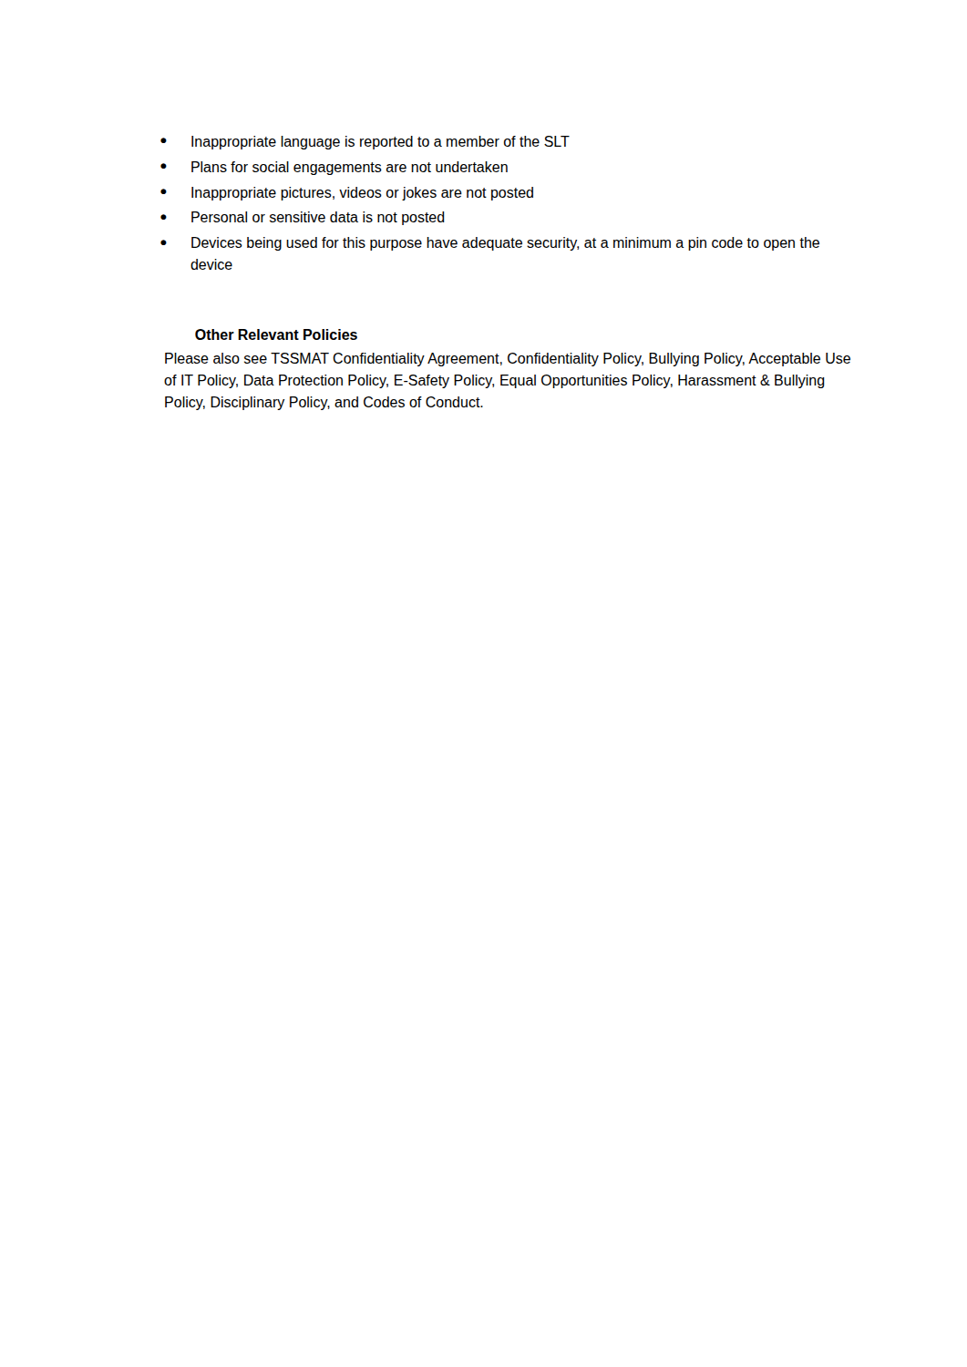Inappropriate language is reported to a member of the SLT
Plans for social engagements are not undertaken
Inappropriate pictures, videos or jokes are not posted
Personal or sensitive data is not posted
Devices being used for this purpose have adequate security, at a minimum a pin code to open the device
Other Relevant Policies
Please also see TSSMAT Confidentiality Agreement, Confidentiality Policy, Bullying Policy, Acceptable Use of IT Policy, Data Protection Policy, E-Safety Policy, Equal Opportunities Policy, Harassment & Bullying Policy, Disciplinary Policy, and Codes of Conduct.